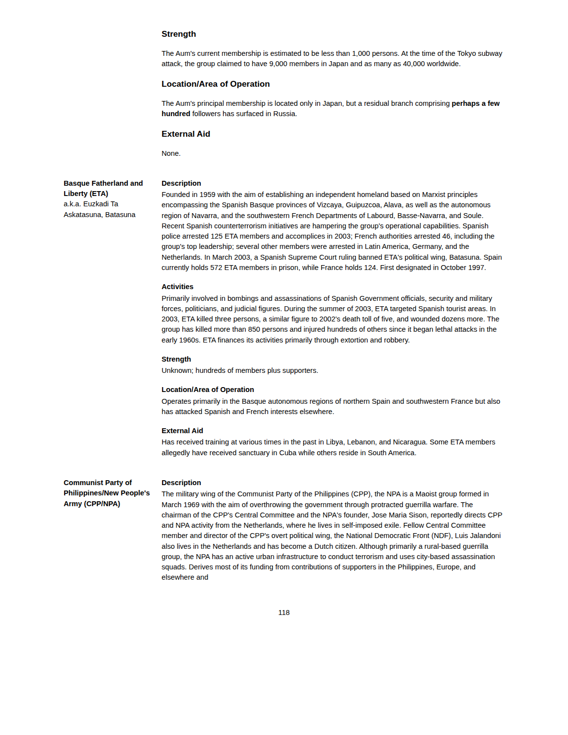Strength
The Aum's current membership is estimated to be less than 1,000 persons. At the time of the Tokyo subway attack, the group claimed to have 9,000 members in Japan and as many as 40,000 worldwide.
Location/Area of Operation
The Aum's principal membership is located only in Japan, but a residual branch comprising perhaps a few hundred followers has surfaced in Russia.
External Aid
None.
Basque Fatherland and Liberty (ETA)
a.k.a. Euzkadi Ta Askatasuna, Batasuna
Description
Founded in 1959 with the aim of establishing an independent homeland based on Marxist principles encompassing the Spanish Basque provinces of Vizcaya, Guipuzcoa, Alava, as well as the autonomous region of Navarra, and the southwestern French Departments of Labourd, Basse-Navarra, and Soule. Recent Spanish counterterrorism initiatives are hampering the group's operational capabilities. Spanish police arrested 125 ETA members and accomplices in 2003; French authorities arrested 46, including the group's top leadership; several other members were arrested in Latin America, Germany, and the Netherlands. In March 2003, a Spanish Supreme Court ruling banned ETA's political wing, Batasuna. Spain currently holds 572 ETA members in prison, while France holds 124. First designated in October 1997.
Activities
Primarily involved in bombings and assassinations of Spanish Government officials, security and military forces, politicians, and judicial figures. During the summer of 2003, ETA targeted Spanish tourist areas. In 2003, ETA killed three persons, a similar figure to 2002's death toll of five, and wounded dozens more. The group has killed more than 850 persons and injured hundreds of others since it began lethal attacks in the early 1960s. ETA finances its activities primarily through extortion and robbery.
Strength
Unknown; hundreds of members plus supporters.
Location/Area of Operation
Operates primarily in the Basque autonomous regions of northern Spain and southwestern France but also has attacked Spanish and French interests elsewhere.
External Aid
Has received training at various times in the past in Libya, Lebanon, and Nicaragua. Some ETA members allegedly have received sanctuary in Cuba while others reside in South America.
Communist Party of Philippines/New People's Army (CPP/NPA)
Description
The military wing of the Communist Party of the Philippines (CPP), the NPA is a Maoist group formed in March 1969 with the aim of overthrowing the government through protracted guerrilla warfare. The chairman of the CPP's Central Committee and the NPA's founder, Jose Maria Sison, reportedly directs CPP and NPA activity from the Netherlands, where he lives in self-imposed exile. Fellow Central Committee member and director of the CPP's overt political wing, the National Democratic Front (NDF), Luis Jalandoni also lives in the Netherlands and has become a Dutch citizen. Although primarily a rural-based guerrilla group, the NPA has an active urban infrastructure to conduct terrorism and uses city-based assassination squads. Derives most of its funding from contributions of supporters in the Philippines, Europe, and elsewhere and
118